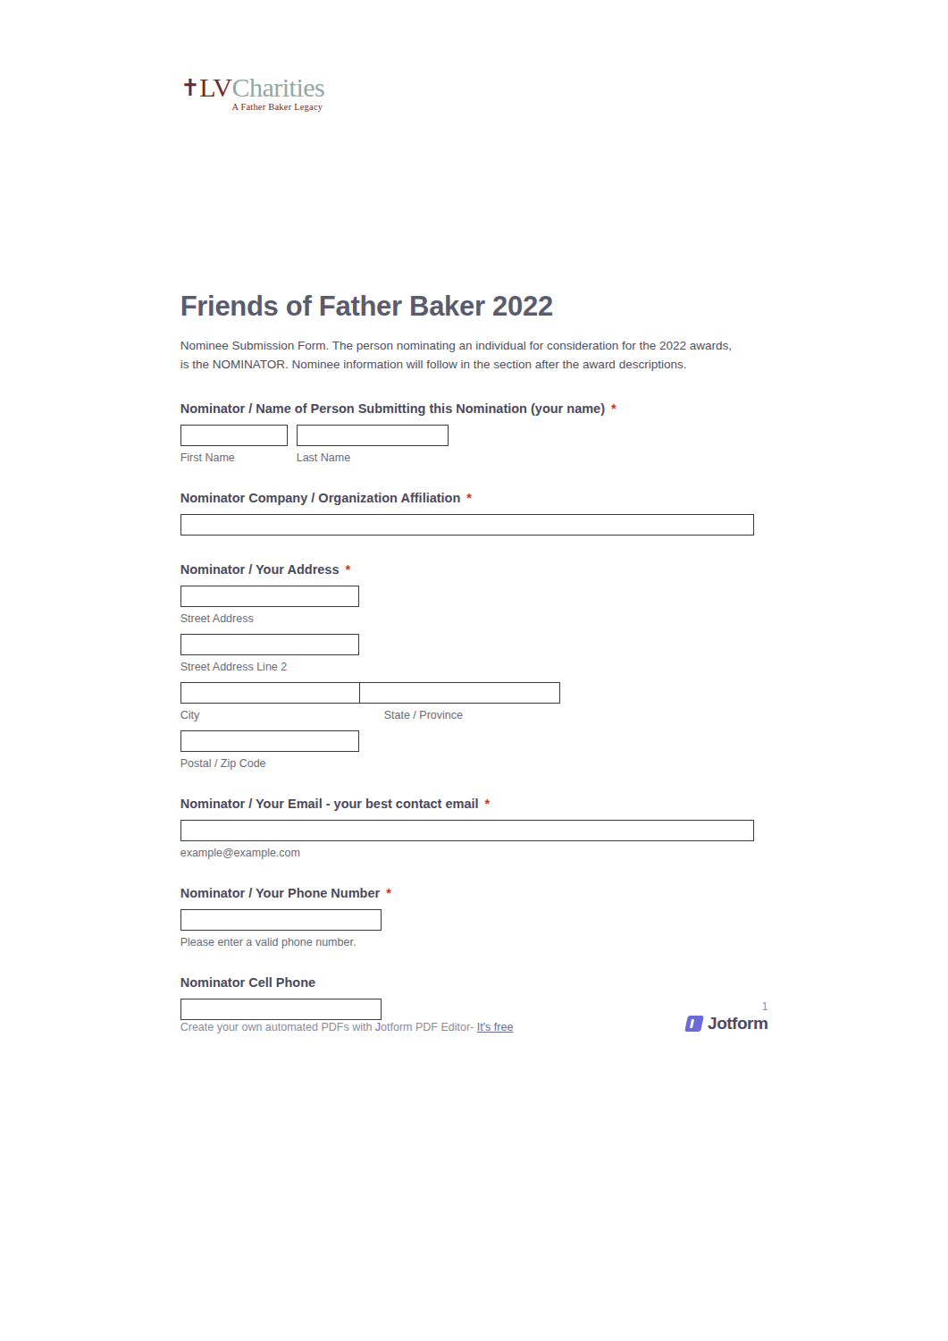✝LV Charities
A Father Baker Legacy
Friends of Father Baker 2022
Nominee Submission Form. The person nominating an individual for consideration for the 2022 awards, is the NOMINATOR. Nominee information will follow in the section after the award descriptions.
Nominator / Name of Person Submitting this Nomination (your name) *
First Name Last Name
Nominator Company / Organization Affiliation *
Nominator / Your Address *
Street Address
Street Address Line 2
City State / Province
Postal / Zip Code
Nominator / Your Email - your best contact email *
example@example.com
Nominator / Your Phone Number *
Please enter a valid phone number.
Nominator Cell Phone
1
Create your own automated PDFs with Jotform PDF Editor- It's free
Jotform